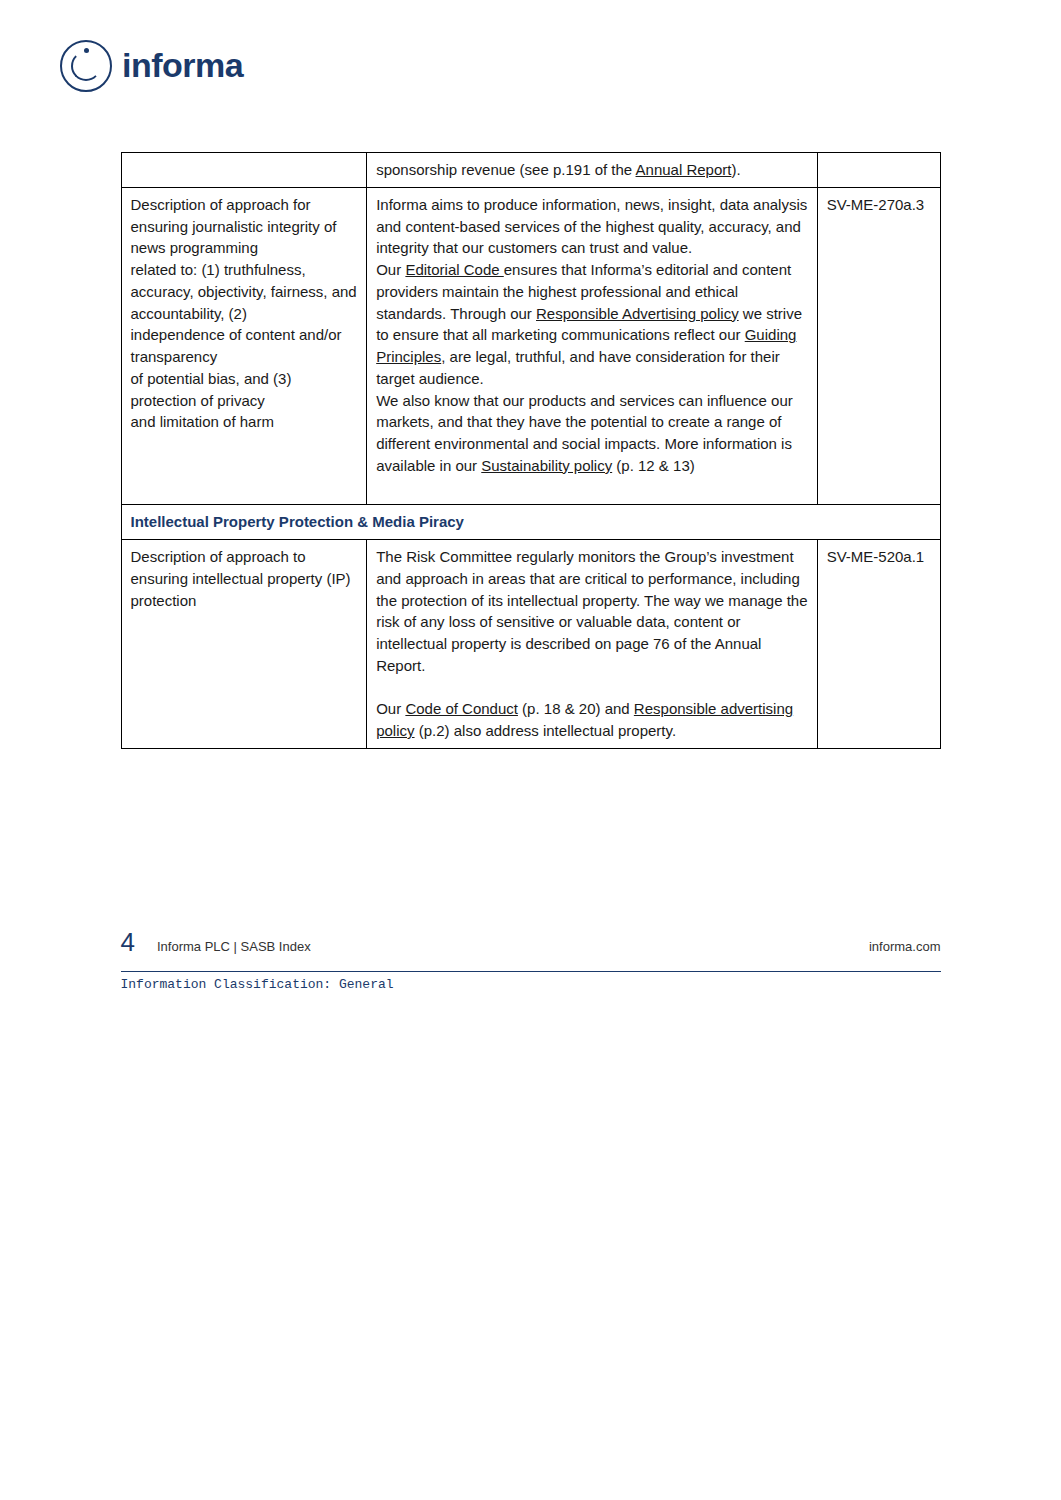informa
| | sponsorship revenue (see p.191 of the Annual Report ). | |
| Description of approach for ensuring journalistic integrity of news programming related to: (1) truthfulness, accuracy, objectivity, fairness, and accountability, (2) independence of content and/or transparency of potential bias, and (3) protection of privacy and limitation of harm | Informa aims to produce information, news, insight, data analysis and content-based services of the highest quality, accuracy, and integrity that our customers can trust and value. Our Editorial Code ensures that Informa’s editorial and content providers maintain the highest professional and ethical standards. Through our Responsible Advertising policy we strive to ensure that all marketing communications reflect our Guiding Principles , are legal, truthful, and have consideration for their target audience. We also know that our products and services can influence our markets, and that they have the potential to create a range of different environmental and social impacts. More information is available in our Sustainability policy (p. 12 & 13) | SV-ME-270a.3 |
| Intellectual Property Protection & Media Piracy |
| Description of approach to ensuring intellectual property (IP) protection | The Risk Committee regularly monitors the Group’s investment and approach in areas that are critical to performance, including the protection of its intellectual property. The way we manage the risk of any loss of sensitive or valuable data, content or intellectual property is described on page 76 of the Annual Report. Our Code of Conduct (p. 18 & 20) and Responsible advertising policy (p.2) also address intellectual property. | SV-ME-520a.1 |
4 Informa PLC | SASB Index informa.com
Information Classification: General